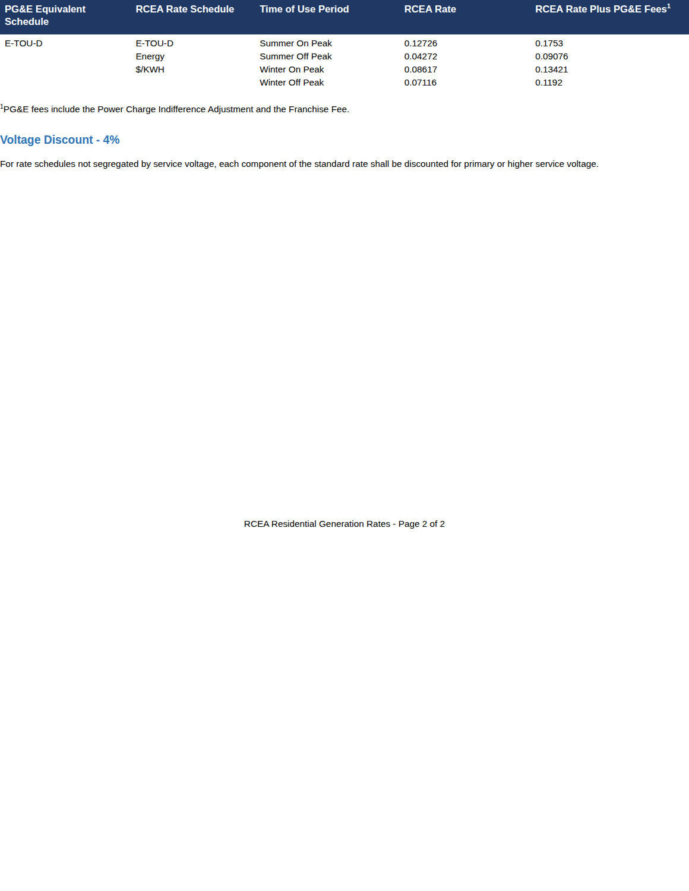| PG&E Equivalent Schedule | RCEA Rate Schedule | Time of Use Period | RCEA Rate | RCEA Rate Plus PG&E Fees 1 |
| --- | --- | --- | --- | --- |
| E-TOU-D | E-TOU-D Energy $/KWH | Summer On Peak Summer Off Peak Winter On Peak Winter Off Peak | 0.12726 0.04272 0.08617 0.07116 | 0.1753 0.09076 0.13421 0.1192 |
1PG&E fees include the Power Charge Indifference Adjustment and the Franchise Fee.
Voltage Discount - 4%
For rate schedules not segregated by service voltage, each component of the standard rate shall be discounted for primary or higher service voltage.
RCEA Residential Generation Rates - Page 2 of 2